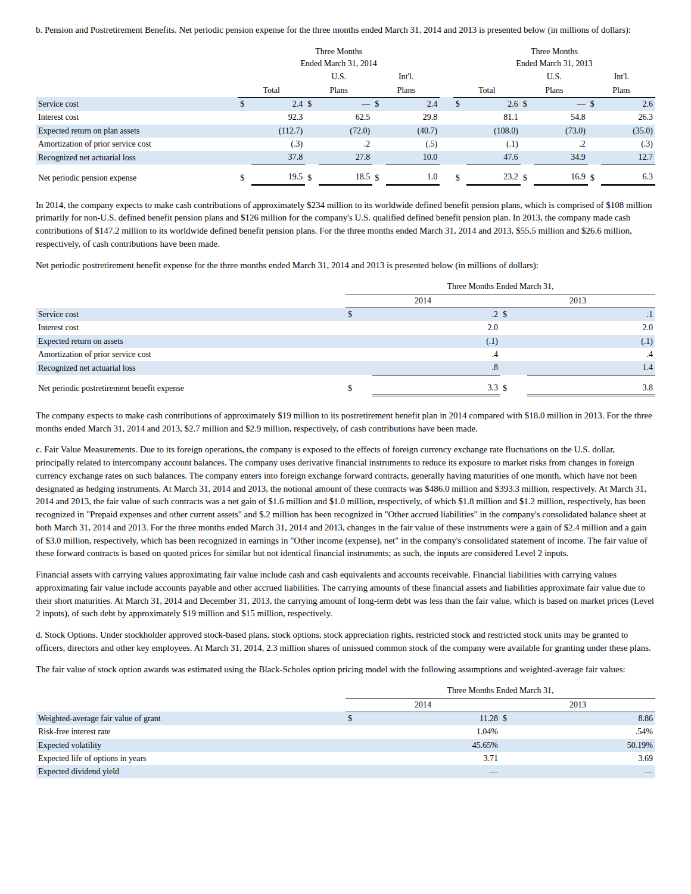b. Pension and Postretirement Benefits. Net periodic pension expense for the three months ended March 31, 2014 and 2013 is presented below (in millions of dollars):
| | Three Months Ended March 31, 2014 | | Three Months Ended March 31, 2013 |
| | | U.S. | Int'l. | | | U.S. | Int'l. |
| | Total | Plans | Plans | | Total | Plans | Plans |
| Service cost | $ | 2.4 | $ | — | $ | 2.4 | | $ | 2.6 | $ | — | $ | 2.6 |
| Interest cost | | 92.3 | | 62.5 | | 29.8 | | | 81.1 | | 54.8 | | 26.3 |
| Expected return on plan assets | | (112.7) | | (72.0) | | (40.7) | | | (108.0) | | (73.0) | | (35.0) |
| Amortization of prior service cost | | (.3) | | .2 | | (.5) | | | (.1) | | .2 | | (.3) |
| Recognized net actuarial loss | | 37.8 | | 27.8 | | 10.0 | | | 47.6 | | 34.9 | | 12.7 |
| Net periodic pension expense | $ | 19.5 | $ | 18.5 | $ | 1.0 | | $ | 23.2 | $ | 16.9 | $ | 6.3 |
In 2014, the company expects to make cash contributions of approximately $234 million to its worldwide defined benefit pension plans, which is comprised of $108 million primarily for non-U.S. defined benefit pension plans and $126 million for the company's U.S. qualified defined benefit pension plan. In 2013, the company made cash contributions of $147.2 million to its worldwide defined benefit pension plans. For the three months ended March 31, 2014 and 2013, $55.5 million and $26.6 million, respectively, of cash contributions have been made.
Net periodic postretirement benefit expense for the three months ended March 31, 2014 and 2013 is presented below (in millions of dollars):
| | Three Months Ended March 31, |
| | 2014 | 2013 |
| Service cost | $ | .2 | $ | .1 |
| Interest cost | | 2.0 | | 2.0 |
| Expected return on assets | | (.1) | | (.1) |
| Amortization of prior service cost | | .4 | | .4 |
| Recognized net actuarial loss | | .8 | | 1.4 |
| Net periodic postretirement benefit expense | $ | 3.3 | $ | 3.8 |
The company expects to make cash contributions of approximately $19 million to its postretirement benefit plan in 2014 compared with $18.0 million in 2013. For the three months ended March 31, 2014 and 2013, $2.7 million and $2.9 million, respectively, of cash contributions have been made.
c. Fair Value Measurements. Due to its foreign operations, the company is exposed to the effects of foreign currency exchange rate fluctuations on the U.S. dollar, principally related to intercompany account balances. The company uses derivative financial instruments to reduce its exposure to market risks from changes in foreign currency exchange rates on such balances. The company enters into foreign exchange forward contracts, generally having maturities of one month, which have not been designated as hedging instruments. At March 31, 2014 and 2013, the notional amount of these contracts was $486.0 million and $393.3 million, respectively. At March 31, 2014 and 2013, the fair value of such contracts was a net gain of $1.6 million and $1.0 million, respectively, of which $1.8 million and $1.2 million, respectively, has been recognized in "Prepaid expenses and other current assets" and $.2 million has been recognized in "Other accrued liabilities" in the company's consolidated balance sheet at both March 31, 2014 and 2013. For the three months ended March 31, 2014 and 2013, changes in the fair value of these instruments were a gain of $2.4 million and a gain of $3.0 million, respectively, which has been recognized in earnings in "Other income (expense), net" in the company's consolidated statement of income. The fair value of these forward contracts is based on quoted prices for similar but not identical financial instruments; as such, the inputs are considered Level 2 inputs.
Financial assets with carrying values approximating fair value include cash and cash equivalents and accounts receivable. Financial liabilities with carrying values approximating fair value include accounts payable and other accrued liabilities. The carrying amounts of these financial assets and liabilities approximate fair value due to their short maturities. At March 31, 2014 and December 31, 2013, the carrying amount of long-term debt was less than the fair value, which is based on market prices (Level 2 inputs), of such debt by approximately $19 million and $15 million, respectively.
d. Stock Options. Under stockholder approved stock-based plans, stock options, stock appreciation rights, restricted stock and restricted stock units may be granted to officers, directors and other key employees. At March 31, 2014, 2.3 million shares of unissued common stock of the company were available for granting under these plans.
The fair value of stock option awards was estimated using the Black-Scholes option pricing model with the following assumptions and weighted-average fair values:
| | Three Months Ended March 31, |
| | 2014 | 2013 |
| Weighted-average fair value of grant | $ | 11.28 | $ | 8.86 |
| Risk-free interest rate | | 1.04% | | .54% |
| Expected volatility | | 45.65% | | 50.19% |
| Expected life of options in years | | 3.71 | | 3.69 |
| Expected dividend yield | | — | | — |